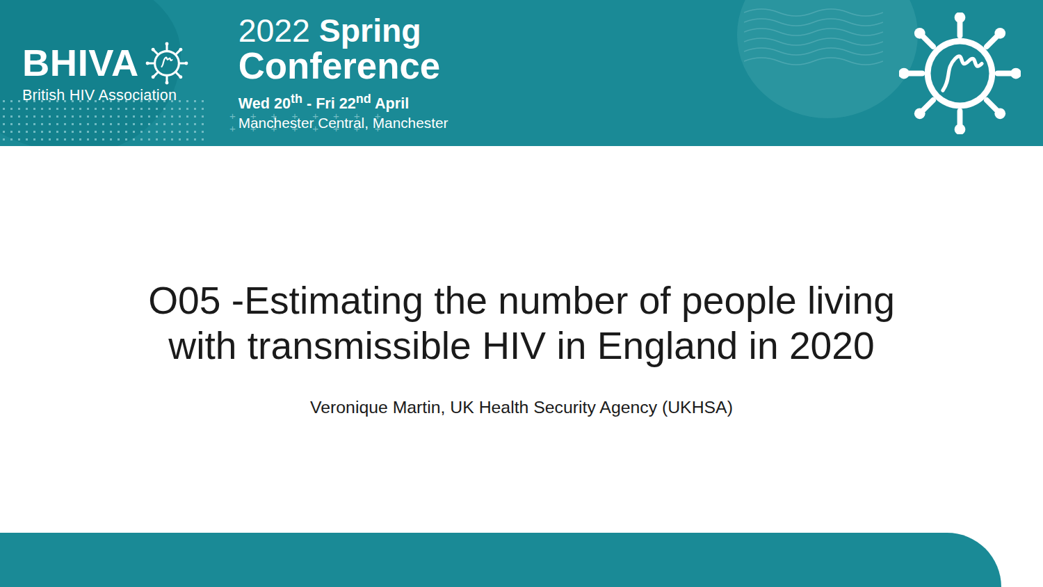+ + + + + + + +
+ + + + + + + +
BHIVA
British HIV Association
2022 Spring
Conference
Wed 20th - Fri 22nd April
Manchester Central, Manchester
O05 -Estimating the number of people living with transmissible HIV in England in 2020
Veronique Martin, UK Health Security Agency (UKHSA)